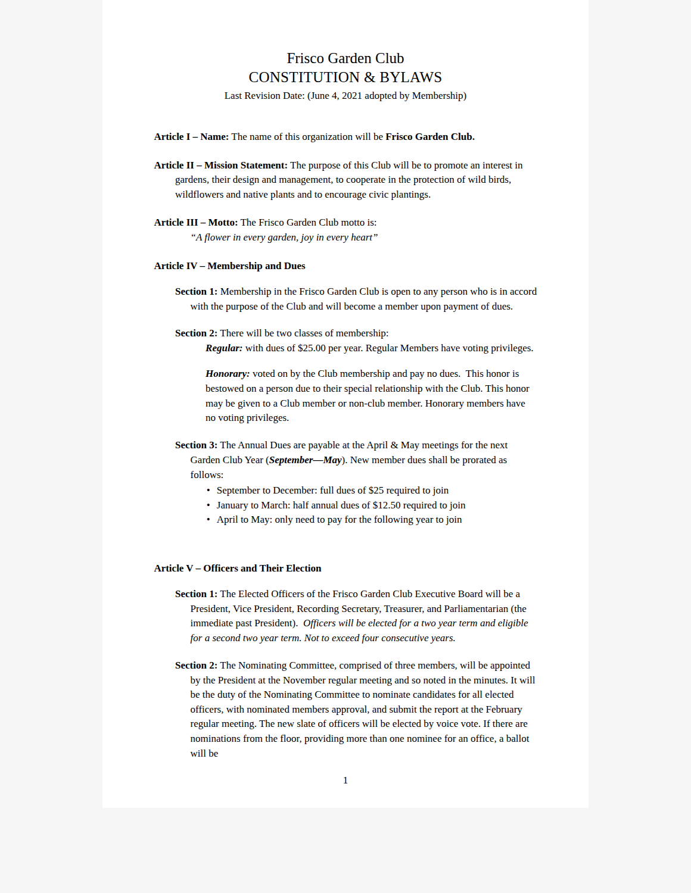Frisco Garden Club
CONSTITUTION & BYLAWS
Last Revision Date: (June 4, 2021 adopted by Membership)
Article I – Name: The name of this organization will be Frisco Garden Club.
Article II – Mission Statement: The purpose of this Club will be to promote an interest in gardens, their design and management, to cooperate in the protection of wild birds, wildflowers and native plants and to encourage civic plantings.
Article III – Motto: The Frisco Garden Club motto is:
“A flower in every garden, joy in every heart”
Article IV – Membership and Dues
Section 1: Membership in the Frisco Garden Club is open to any person who is in accord with the purpose of the Club and will become a member upon payment of dues.
Section 2: There will be two classes of membership:
Regular: with dues of $25.00 per year. Regular Members have voting privileges.
Honorary: voted on by the Club membership and pay no dues. This honor is bestowed on a person due to their special relationship with the Club. This honor may be given to a Club member or non-club member. Honorary members have no voting privileges.
Section 3: The Annual Dues are payable at the April & May meetings for the next Garden Club Year (September—May). New member dues shall be prorated as follows:
September to December: full dues of $25 required to join
January to March: half annual dues of $12.50 required to join
April to May: only need to pay for the following year to join
Article V – Officers and Their Election
Section 1: The Elected Officers of the Frisco Garden Club Executive Board will be a President, Vice President, Recording Secretary, Treasurer, and Parliamentarian (the immediate past President). Officers will be elected for a two year term and eligible for a second two year term. Not to exceed four consecutive years.
Section 2: The Nominating Committee, comprised of three members, will be appointed by the President at the November regular meeting and so noted in the minutes. It will be the duty of the Nominating Committee to nominate candidates for all elected officers, with nominated members approval, and submit the report at the February regular meeting. The new slate of officers will be elected by voice vote. If there are nominations from the floor, providing more than one nominee for an office, a ballot will be
1